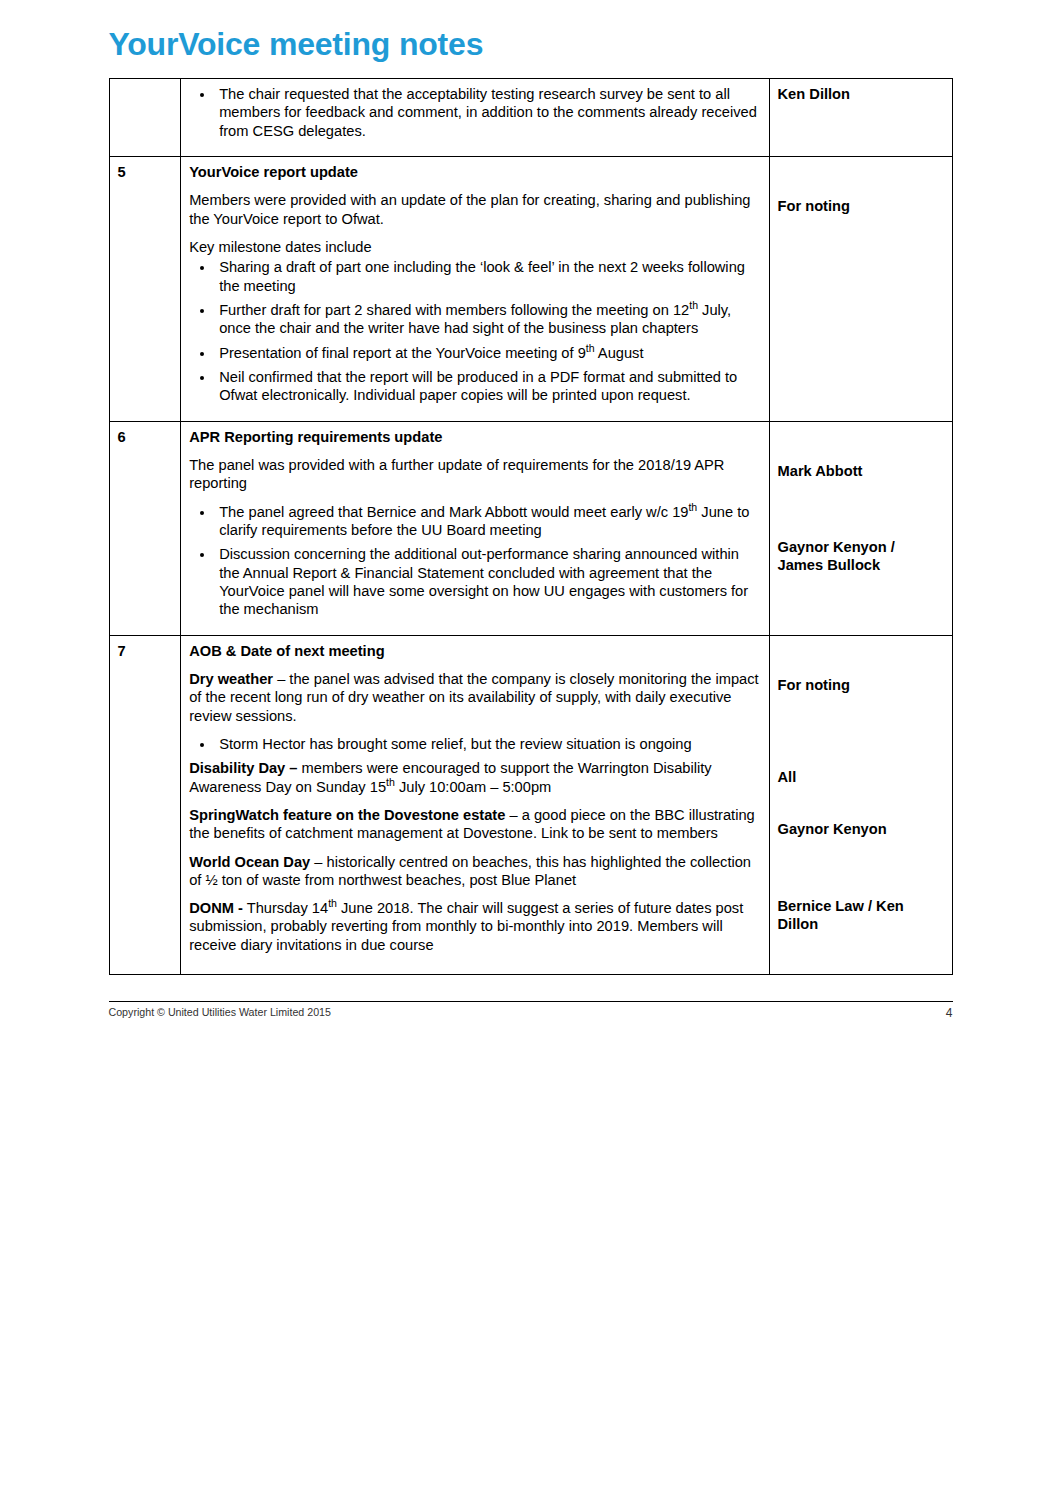YourVoice meeting notes
| | The chair requested that the acceptability testing research survey be sent to all members for feedback and comment, in addition to the comments already received from CESG delegates. | Ken Dillon |
| 5 | YourVoice report update Members were provided with an update of the plan for creating, sharing and publishing the YourVoice report to Ofwat. Key milestone dates include Sharing a draft of part one including the ‘look & feel’ in the next 2 weeks following the meeting Further draft for part 2 shared with members following the meeting on 12 th July, once the chair and the writer have had sight of the business plan chapters Presentation of final report at the YourVoice meeting of 9 th August Neil confirmed that the report will be produced in a PDF format and submitted to Ofwat electronically. Individual paper copies will be printed upon request. | For noting |
| 6 | APR Reporting requirements update The panel was provided with a further update of requirements for the 2018/19 APR reporting The panel agreed that Bernice and Mark Abbott would meet early w/c 19 th June to clarify requirements before the UU Board meeting Discussion concerning the additional out-performance sharing announced within the Annual Report & Financial Statement concluded with agreement that the YourVoice panel will have some oversight on how UU engages with customers for the mechanism | Mark Abbott Gaynor Kenyon / James Bullock |
| 7 | AOB & Date of next meeting Dry weather – the panel was advised that the company is closely monitoring the impact of the recent long run of dry weather on its availability of supply, with daily executive review sessions. Storm Hector has brought some relief, but the review situation is ongoing Disability Day – members were encouraged to support the Warrington Disability Awareness Day on Sunday 15 th July 10:00am – 5:00pm SpringWatch feature on the Dovestone estate – a good piece on the BBC illustrating the benefits of catchment management at Dovestone. Link to be sent to members World Ocean Day – historically centred on beaches, this has highlighted the collection of ½ ton of waste from northwest beaches, post Blue Planet DONM - Thursday 14 th June 2018. The chair will suggest a series of future dates post submission, probably reverting from monthly to bi-monthly into 2019. Members will receive diary invitations in due course | For noting All Gaynor Kenyon Bernice Law / Ken Dillon |
Copyright © United Utilities Water Limited 2015
4